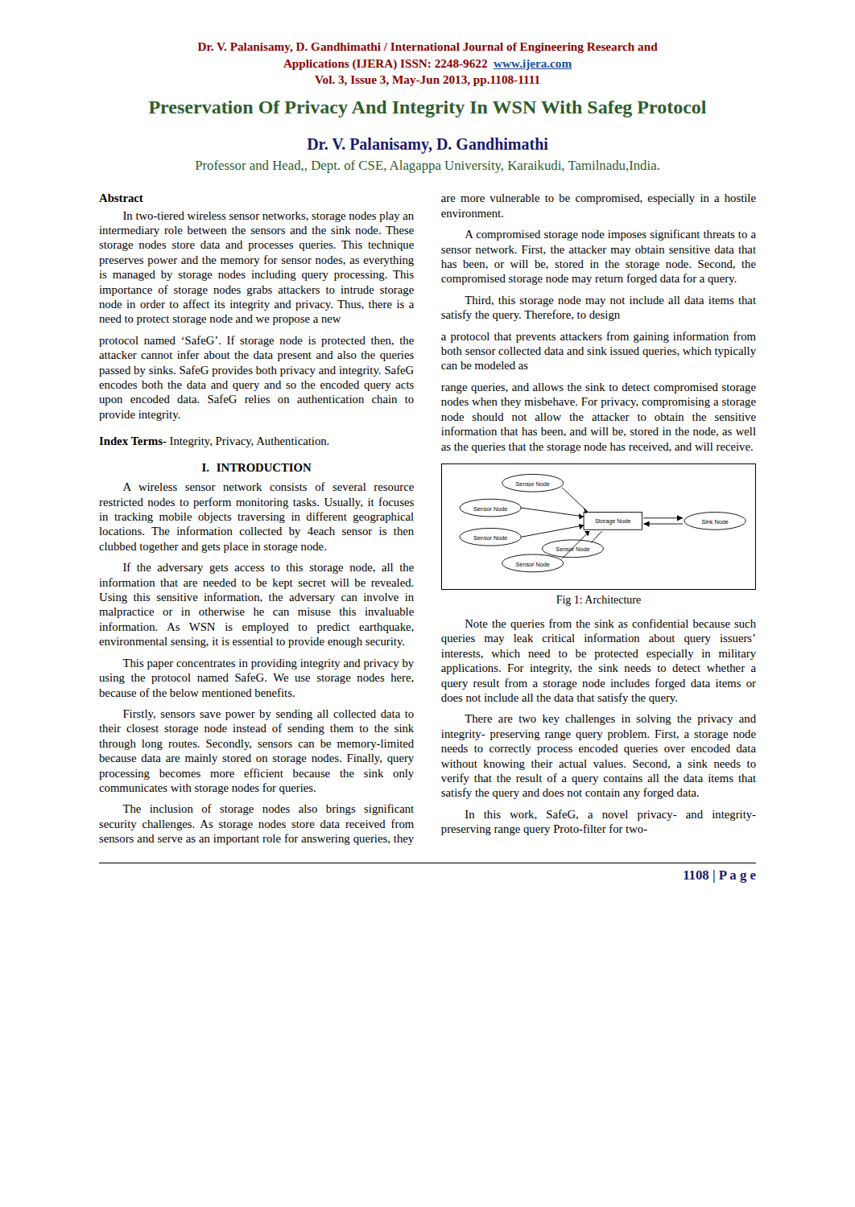Dr. V. Palanisamy, D. Gandhimathi / International Journal of Engineering Research and
Applications (IJERA) ISSN: 2248-9622 www.ijera.com
Vol. 3, Issue 3, May-Jun 2013, pp.1108-1111
Preservation Of Privacy And Integrity In WSN With Safeg Protocol
Dr. V. Palanisamy, D. Gandhimathi
Professor and Head,, Dept. of CSE, Alagappa University, Karaikudi, Tamilnadu,India.
Abstract
In two-tiered wireless sensor networks, storage nodes play an intermediary role between the sensors and the sink node. These storage nodes store data and processes queries. This technique preserves power and the memory for sensor nodes, as everything is managed by storage nodes including query processing. This importance of storage nodes grabs attackers to intrude storage node in order to affect its integrity and privacy. Thus, there is a need to protect storage node and we propose a new
protocol named ‘SafeG’. If storage node is protected then, the attacker cannot infer about the data present and also the queries passed by sinks. SafeG provides both privacy and integrity. SafeG encodes both the data and query and so the encoded query acts upon encoded data. SafeG relies on authentication chain to provide integrity.
Index Terms- Integrity, Privacy, Authentication.
I. INTRODUCTION
A wireless sensor network consists of several resource restricted nodes to perform monitoring tasks. Usually, it focuses in tracking mobile objects traversing in different geographical locations. The information collected by 4each sensor is then clubbed together and gets place in storage node.
If the adversary gets access to this storage node, all the information that are needed to be kept secret will be revealed. Using this sensitive information, the adversary can involve in malpractice or in otherwise he can misuse this invaluable information. As WSN is employed to predict earthquake, environmental sensing, it is essential to provide enough security.
This paper concentrates in providing integrity and privacy by using the protocol named SafeG. We use storage nodes here, because of the below mentioned benefits.
Firstly, sensors save power by sending all collected data to their closest storage node instead of sending them to the sink through long routes. Secondly, sensors can be memory-limited because data are mainly stored on storage nodes. Finally, query processing becomes more efficient because the sink only communicates with storage nodes for queries.
The inclusion of storage nodes also brings significant security challenges. As storage nodes store data received from sensors and serve as an important role for answering queries, they are more vulnerable to be compromised, especially in a hostile environment.
A compromised storage node imposes significant threats to a sensor network. First, the attacker may obtain sensitive data that has been, or will be, stored in the storage node. Second, the compromised storage node may return forged data for a query.
Third, this storage node may not include all data items that satisfy the query. Therefore, to design
a protocol that prevents attackers from gaining information from both sensor collected data and sink issued queries, which typically can be modeled as
range queries, and allows the sink to detect compromised storage nodes when they misbehave. For privacy, compromising a storage node should not allow the attacker to obtain the sensitive information that has been, and will be, stored in the node, as well as the queries that the storage node has received, and will receive.
Sensor Node Sensor Node Sensor Node Sensor Node Sensor Node Storage Node Sink Node
Fig 1: Architecture
Note the queries from the sink as confidential because such queries may leak critical information about query issuers’ interests, which need to be protected especially in military applications. For integrity, the sink needs to detect whether a query result from a storage node includes forged data items or does not include all the data that satisfy the query.
There are two key challenges in solving the privacy and integrity- preserving range query problem. First, a storage node needs to correctly process encoded queries over encoded data without knowing their actual values. Second, a sink needs to verify that the result of a query contains all the data items that satisfy the query and does not contain any forged data.
In this work, SafeG, a novel privacy- and integrity-preserving range query Proto-filter for two-
1108 | P a g e